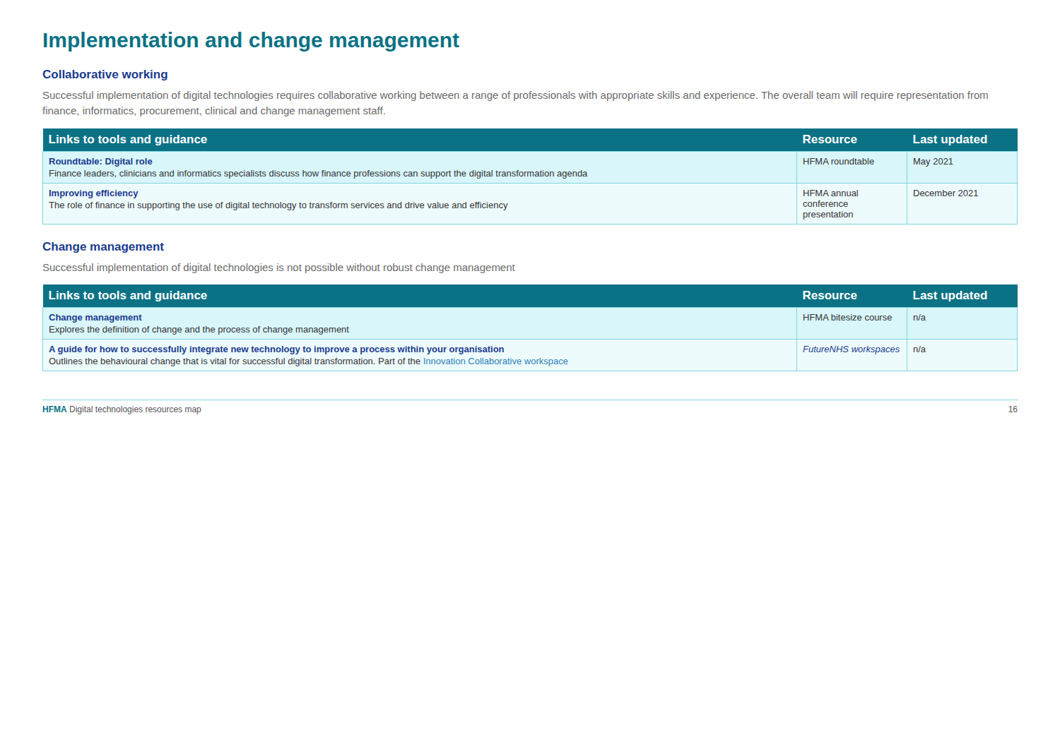Implementation and change management
Collaborative working
Successful implementation of digital technologies requires collaborative working between a range of professionals with appropriate skills and experience. The overall team will require representation from finance, informatics, procurement, clinical and change management staff.
| Links to tools and guidance | Resource | Last updated |
| --- | --- | --- |
| Roundtable: Digital role Finance leaders, clinicians and informatics specialists discuss how finance professions can support the digital transformation agenda | HFMA roundtable | May 2021 |
| Improving efficiency The role of finance in supporting the use of digital technology to transform services and drive value and efficiency | HFMA annual conference presentation | December 2021 |
Change management
Successful implementation of digital technologies is not possible without robust change management
| Links to tools and guidance | Resource | Last updated |
| --- | --- | --- |
| Change management Explores the definition of change and the process of change management | HFMA bitesize course | n/a |
| A guide for how to successfully integrate new technology to improve a process within your organisation Outlines the behavioural change that is vital for successful digital transformation. Part of the Innovation Collaborative workspace | FutureNHS workspaces | n/a |
HFMA Digital technologies resources map
16